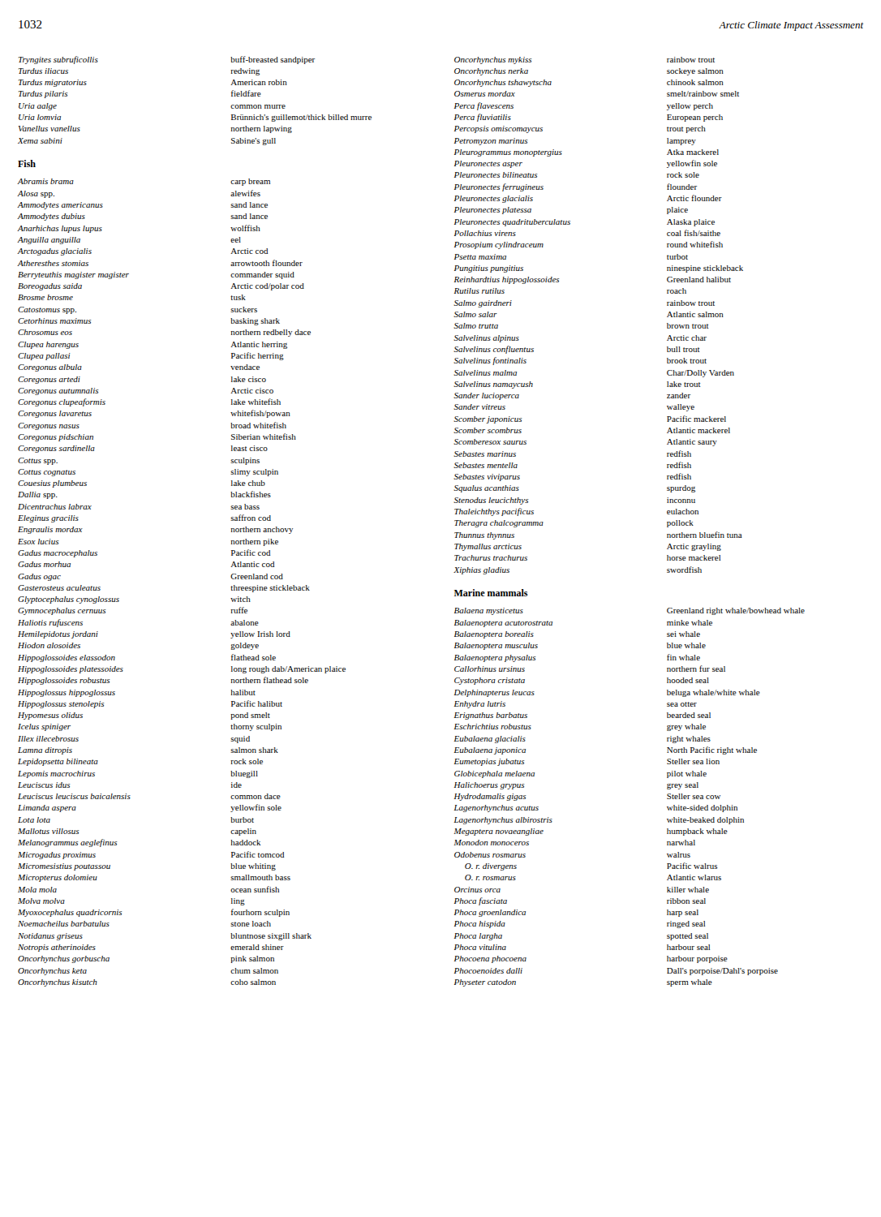1032
Arctic Climate Impact Assessment
| Tryngites subruficollis | buff-breasted sandpiper |
| Turdus iliacus | redwing |
| Turdus migratorius | American robin |
| Turdus pilaris | fieldfare |
| Uria aalge | common murre |
| Uria lomvia | Brünnich's guillemot/thick billed murre |
| Vanellus vanellus | northern lapwing |
| Xema sabini | Sabine's gull |
Fish
| Abramis brama | carp bream |
| Alosa spp. | alewifes |
| Ammodytes americanus | sand lance |
| Ammodytes dubius | sand lance |
| Anarhichas lupus lupus | wolffish |
| Anguilla anguilla | eel |
| Arctogadus glacialis | Arctic cod |
| Atheresthes stomias | arrowtooth flounder |
| Berryteuthis magister magister | commander squid |
| Boreogadus saida | Arctic cod/polar cod |
| Brosme brosme | tusk |
| Catostomus spp. | suckers |
| Cetorhinus maximus | basking shark |
| Chrosomus eos | northern redbelly dace |
| Clupea harengus | Atlantic herring |
| Clupea pallasi | Pacific herring |
| Coregonus albula | vendace |
| Coregonus artedi | lake cisco |
| Coregonus autumnalis | Arctic cisco |
| Coregonus clupeaformis | lake whitefish |
| Coregonus lavaretus | whitefish/powan |
| Coregonus nasus | broad whitefish |
| Coregonus pidschian | Siberian whitefish |
| Coregonus sardinella | least cisco |
| Cottus spp. | sculpins |
| Cottus cognatus | slimy sculpin |
| Couesius plumbeus | lake chub |
| Dallia spp. | blackfishes |
| Dicentrachus labrax | sea bass |
| Eleginus gracilis | saffron cod |
| Engraulis mordax | northern anchovy |
| Esox lucius | northern pike |
| Gadus macrocephalus | Pacific cod |
| Gadus morhua | Atlantic cod |
| Gadus ogac | Greenland cod |
| Gasterosteus aculeatus | threespine stickleback |
| Glyptocephalus cynoglossus | witch |
| Gymnocephalus cernuus | ruffe |
| Haliotis rufuscens | abalone |
| Hemilepidotus jordani | yellow Irish lord |
| Hiodon alosoides | goldeye |
| Hippoglossoides elassodon | flathead sole |
| Hippoglossoides platessoides | long rough dab/American plaice |
| Hippoglossoides robustus | northern flathead sole |
| Hippoglossus hippoglossus | halibut |
| Hippoglossus stenolepis | Pacific halibut |
| Hypomesus olidus | pond smelt |
| Icelus spiniger | thorny sculpin |
| Illex illecebrosus | squid |
| Lamna ditropis | salmon shark |
| Lepidopsetta bilineata | rock sole |
| Lepomis macrochirus | bluegill |
| Leuciscus idus | ide |
| Leuciscus leuciscus baicalensis | common dace |
| Limanda aspera | yellowfin sole |
| Lota lota | burbot |
| Mallotus villosus | capelin |
| Melanogrammus aeglefinus | haddock |
| Microgadus proximus | Pacific tomcod |
| Micromesistius poutassou | blue whiting |
| Micropterus dolomieu | smallmouth bass |
| Mola mola | ocean sunfish |
| Molva molva | ling |
| Myoxocephalus quadricornis | fourhorn sculpin |
| Noemacheilus barbatulus | stone loach |
| Notidanus griseus | bluntnose sixgill shark |
| Notropis atherinoides | emerald shiner |
| Oncorhynchus gorbuscha | pink salmon |
| Oncorhynchus keta | chum salmon |
| Oncorhynchus kisutch | coho salmon |
| Oncorhynchus mykiss | rainbow trout |
| Oncorhynchus nerka | sockeye salmon |
| Oncorhynchus tshawytscha | chinook salmon |
| Osmerus mordax | smelt/rainbow smelt |
| Perca flavescens | yellow perch |
| Perca fluviatilis | European perch |
| Percopsis omiscomaycus | trout perch |
| Petromyzon marinus | lamprey |
| Pleurogrammus monoptergius | Atka mackerel |
| Pleuronectes asper | yellowfin sole |
| Pleuronectes bilineatus | rock sole |
| Pleuronectes ferrugineus | flounder |
| Pleuronectes glacialis | Arctic flounder |
| Pleuronectes platessa | plaice |
| Pleuronectes quadrituberculatus | Alaska plaice |
| Pollachius virens | coal fish/saithe |
| Prosopium cylindraceum | round whitefish |
| Psetta maxima | turbot |
| Pungitius pungitius | ninespine stickleback |
| Reinhardtius hippoglossoides | Greenland halibut |
| Rutilus rutilus | roach |
| Salmo gairdneri | rainbow trout |
| Salmo salar | Atlantic salmon |
| Salmo trutta | brown trout |
| Salvelinus alpinus | Arctic char |
| Salvelinus confluentus | bull trout |
| Salvelinus fontinalis | brook trout |
| Salvelinus malma | Char/Dolly Varden |
| Salvelinus namaycush | lake trout |
| Sander lucioperca | zander |
| Sander vitreus | walleye |
| Scomber japonicus | Pacific mackerel |
| Scomber scombrus | Atlantic mackerel |
| Scomberesox saurus | Atlantic saury |
| Sebastes marinus | redfish |
| Sebastes mentella | redfish |
| Sebastes viviparus | redfish |
| Squalus acanthias | spurdog |
| Stenodus leucichthys | inconnu |
| Thaleichthys pacificus | eulachon |
| Theragra chalcogramma | pollock |
| Thunnus thynnus | northern bluefin tuna |
| Thymallus arcticus | Arctic grayling |
| Trachurus trachurus | horse mackerel |
| Xiphias gladius | swordfish |
Marine mammals
| Balaena mysticetus | Greenland right whale/bowhead whale |
| Balaenoptera acutorostrata | minke whale |
| Balaenoptera borealis | sei whale |
| Balaenoptera musculus | blue whale |
| Balaenoptera physalus | fin whale |
| Callorhinus ursinus | northern fur seal |
| Cystophora cristata | hooded seal |
| Delphinapterus leucas | beluga whale/white whale |
| Enhydra lutris | sea otter |
| Erignathus barbatus | bearded seal |
| Eschrichtius robustus | grey whale |
| Eubalaena glacialis | right whales |
| Eubalaena japonica | North Pacific right whale |
| Eumetopias jubatus | Steller sea lion |
| Globicephala melaena | pilot whale |
| Halichoerus grypus | grey seal |
| Hydrodamalis gigas | Steller sea cow |
| Lagenorhynchus acutus | white-sided dolphin |
| Lagenorhynchus albirostris | white-beaked dolphin |
| Megaptera novaeangliae | humpback whale |
| Monodon monoceros | narwhal |
| Odobenus rosmarus | walrus |
| O. r. divergens | Pacific walrus |
| O. r. rosmarus | Atlantic wlarus |
| Orcinus orca | killer whale |
| Phoca fasciata | ribbon seal |
| Phoca groenlandica | harp seal |
| Phoca hispida | ringed seal |
| Phoca largha | spotted seal |
| Phoca vitulina | harbour seal |
| Phocoena phocoena | harbour porpoise |
| Phocoenoides dalli | Dall's porpoise/Dahl's porpoise |
| Physeter catodon | sperm whale |